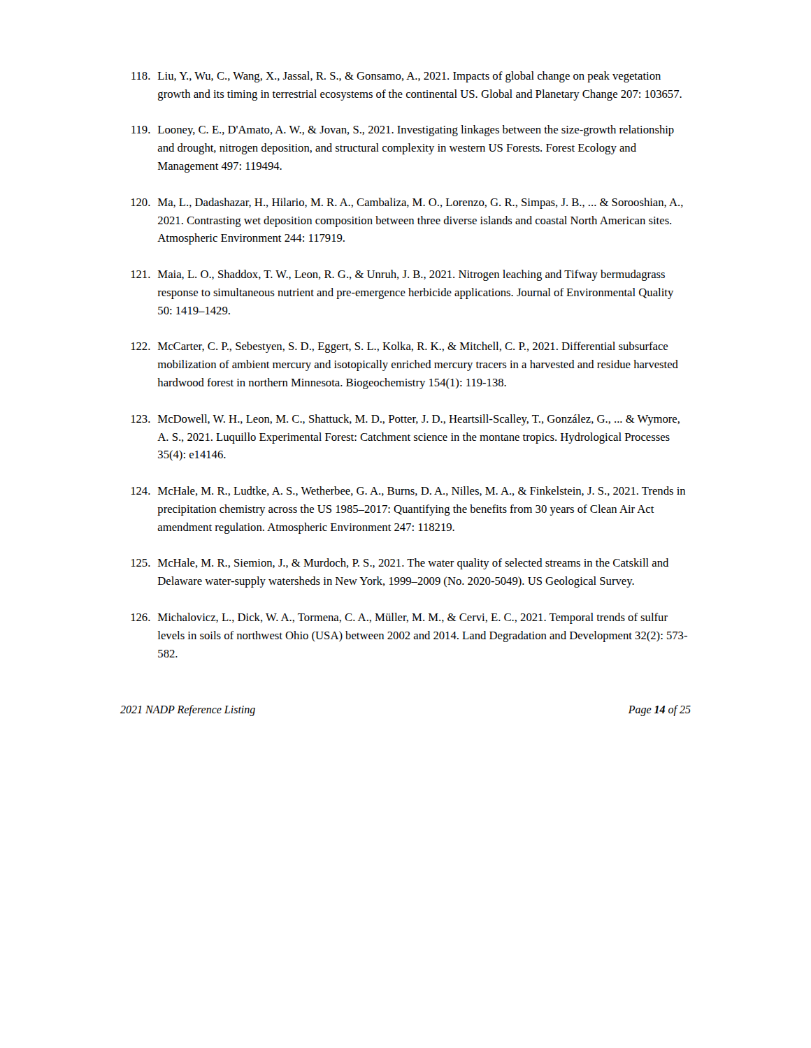118. Liu, Y., Wu, C., Wang, X., Jassal, R. S., & Gonsamo, A., 2021. Impacts of global change on peak vegetation growth and its timing in terrestrial ecosystems of the continental US. Global and Planetary Change 207: 103657.
119. Looney, C. E., D'Amato, A. W., & Jovan, S., 2021. Investigating linkages between the size-growth relationship and drought, nitrogen deposition, and structural complexity in western US Forests. Forest Ecology and Management 497: 119494.
120. Ma, L., Dadashazar, H., Hilario, M. R. A., Cambaliza, M. O., Lorenzo, G. R., Simpas, J. B., ... & Sorooshian, A., 2021. Contrasting wet deposition composition between three diverse islands and coastal North American sites. Atmospheric Environment 244: 117919.
121. Maia, L. O., Shaddox, T. W., Leon, R. G., & Unruh, J. B., 2021. Nitrogen leaching and Tifway bermudagrass response to simultaneous nutrient and pre-emergence herbicide applications. Journal of Environmental Quality 50: 1419–1429.
122. McCarter, C. P., Sebestyen, S. D., Eggert, S. L., Kolka, R. K., & Mitchell, C. P., 2021. Differential subsurface mobilization of ambient mercury and isotopically enriched mercury tracers in a harvested and residue harvested hardwood forest in northern Minnesota. Biogeochemistry 154(1): 119-138.
123. McDowell, W. H., Leon, M. C., Shattuck, M. D., Potter, J. D., Heartsill-Scalley, T., González, G., ... & Wymore, A. S., 2021. Luquillo Experimental Forest: Catchment science in the montane tropics. Hydrological Processes 35(4): e14146.
124. McHale, M. R., Ludtke, A. S., Wetherbee, G. A., Burns, D. A., Nilles, M. A., & Finkelstein, J. S., 2021. Trends in precipitation chemistry across the US 1985–2017: Quantifying the benefits from 30 years of Clean Air Act amendment regulation. Atmospheric Environment 247: 118219.
125. McHale, M. R., Siemion, J., & Murdoch, P. S., 2021. The water quality of selected streams in the Catskill and Delaware water-supply watersheds in New York, 1999–2009 (No. 2020-5049). US Geological Survey.
126. Michalovicz, L., Dick, W. A., Tormena, C. A., Müller, M. M., & Cervi, E. C., 2021. Temporal trends of sulfur levels in soils of northwest Ohio (USA) between 2002 and 2014. Land Degradation and Development 32(2): 573-582.
2021 NADP Reference Listing Page 14 of 25